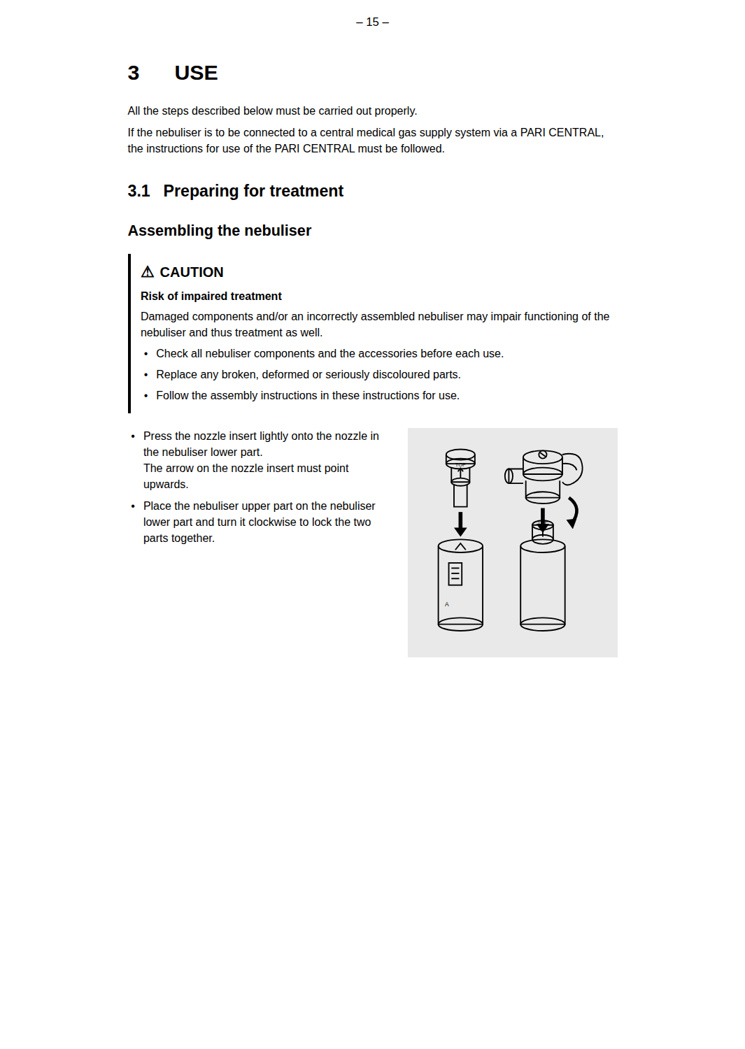– 15 –
3 USE
All the steps described below must be carried out properly.
If the nebuliser is to be connected to a central medical gas supply system via a PARI CENTRAL, the instructions for use of the PARI CENTRAL must be followed.
3.1 Preparing for treatment
Assembling the nebuliser
⚠CAUTION
Risk of impaired treatment
Damaged components and/or an incorrectly assembled nebuliser may impair functioning of the nebuliser and thus treatment as well.
Check all nebuliser components and the accessories before each use.
Replace any broken, deformed or seriously discoloured parts.
Follow the assembly instructions in these instructions for use.
Press the nozzle insert lightly onto the nozzle in the nebuliser lower part.
The arrow on the nozzle insert must point upwards.
Place the nebuliser upper part on the nebuliser lower part and turn it clockwise to lock the two parts together.
TOP A TOP